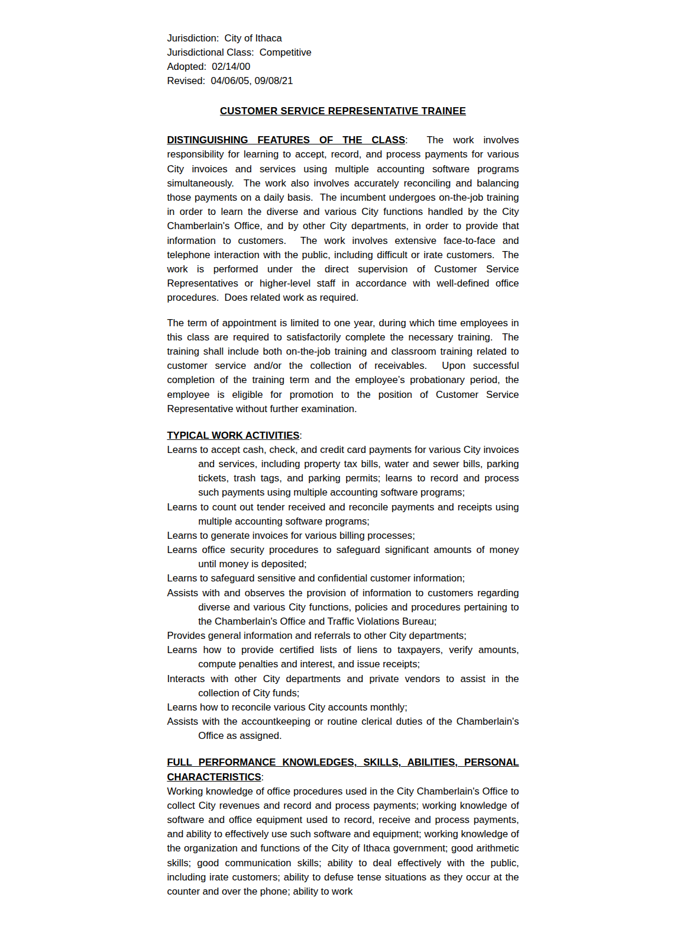Jurisdiction: City of Ithaca
Jurisdictional Class: Competitive
Adopted: 02/14/00
Revised: 04/06/05, 09/08/21
CUSTOMER SERVICE REPRESENTATIVE TRAINEE
DISTINGUISHING FEATURES OF THE CLASS
: The work involves responsibility for learning to accept, record, and process payments for various City invoices and services using multiple accounting software programs simultaneously. The work also involves accurately reconciling and balancing those payments on a daily basis. The incumbent undergoes on-the-job training in order to learn the diverse and various City functions handled by the City Chamberlain's Office, and by other City departments, in order to provide that information to customers. The work involves extensive face-to-face and telephone interaction with the public, including difficult or irate customers. The work is performed under the direct supervision of Customer Service Representatives or higher-level staff in accordance with well-defined office procedures. Does related work as required.
The term of appointment is limited to one year, during which time employees in this class are required to satisfactorily complete the necessary training. The training shall include both on-the-job training and classroom training related to customer service and/or the collection of receivables. Upon successful completion of the training term and the employee’s probationary period, the employee is eligible for promotion to the position of Customer Service Representative without further examination.
TYPICAL WORK ACTIVITIES
:
Learns to accept cash, check, and credit card payments for various City invoices and services, including property tax bills, water and sewer bills, parking tickets, trash tags, and parking permits; learns to record and process such payments using multiple accounting software programs;
Learns to count out tender received and reconcile payments and receipts using multiple accounting software programs;
Learns to generate invoices for various billing processes;
Learns office security procedures to safeguard significant amounts of money until money is deposited;
Learns to safeguard sensitive and confidential customer information;
Assists with and observes the provision of information to customers regarding diverse and various City functions, policies and procedures pertaining to the Chamberlain's Office and Traffic Violations Bureau;
Provides general information and referrals to other City departments;
Learns how to provide certified lists of liens to taxpayers, verify amounts, compute penalties and interest, and issue receipts;
Interacts with other City departments and private vendors to assist in the collection of City funds;
Learns how to reconcile various City accounts monthly;
Assists with the accountkeeping or routine clerical duties of the Chamberlain's Office as assigned.
FULL PERFORMANCE KNOWLEDGES, SKILLS, ABILITIES, PERSONAL CHARACTERISTICS
:
Working knowledge of office procedures used in the City Chamberlain's Office to collect City revenues and record and process payments; working knowledge of software and office equipment used to record, receive and process payments, and ability to effectively use such software and equipment; working knowledge of the organization and functions of the City of Ithaca government; good arithmetic skills; good communication skills; ability to deal effectively with the public, including irate customers; ability to defuse tense situations as they occur at the counter and over the phone; ability to work